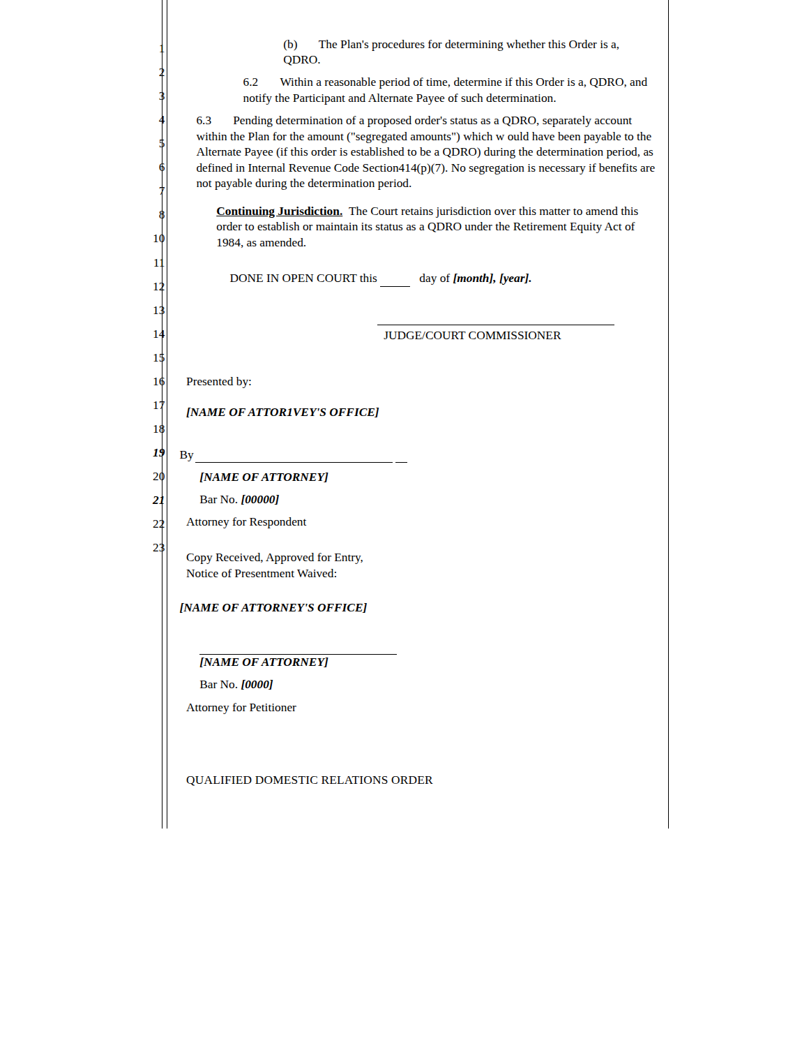1
2
3
4
5
6
7
8
10
11
12
13
14
15
16
17
18
19
20
21
22
23
(b) The Plan's procedures for determining whether this Order is a, QDRO.
6.2 Within a reasonable period of time, determine if this Order is a, QDRO, and notify the Participant and Alternate Payee of such determination.
6.3 Pending determination of a proposed order's status as a QDRO, separately account within the Plan for the amount ("segregated amounts") which w ould have been payable to the Alternate Payee (if this order is established to be a QDRO) during the determination period, as defined in Internal Revenue Code Section414(p)(7). No segregation is necessary if benefits are not payable during the determination period.
Continuing Jurisdiction. The Court retains jurisdiction over this matter to amend this order to establish or maintain its status as a QDRO under the Retirement Equity Act of 1984, as amended.
DONE IN OPEN COURT this day of [month], [year].
JUDGE/COURT COMMISSIONER
Presented by:
[NAME OF ATTOR1VEY'S OFFICE]
By
[NAME OF ATTORNEY]
Bar No. [00000]
Attorney for Respondent
Copy Received, Approved for Entry,
Notice of Presentment Waived:
[NAME OF ATTORNEY'S OFFICE]
[NAME OF ATTORNEY]
Bar No. [0000]
Attorney for Petitioner
QUALIFIED DOMESTIC RELATIONS ORDER